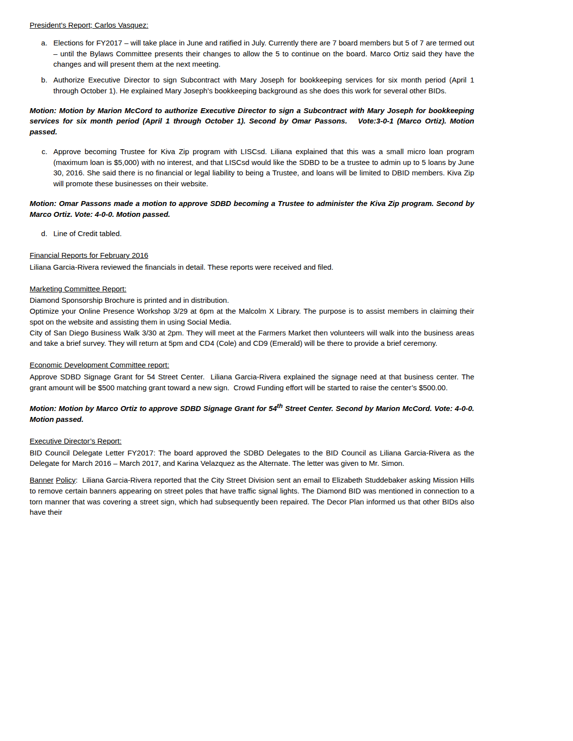President’s Report; Carlos Vasquez:
Elections for FY2017 – will take place in June and ratified in July. Currently there are 7 board members but 5 of 7 are termed out – until the Bylaws Committee presents their changes to allow the 5 to continue on the board. Marco Ortiz said they have the changes and will present them at the next meeting.
Authorize Executive Director to sign Subcontract with Mary Joseph for bookkeeping services for six month period (April 1 through October 1). He explained Mary Joseph’s bookkeeping background as she does this work for several other BIDs.
Motion: Motion by Marion McCord to authorize Executive Director to sign a Subcontract with Mary Joseph for bookkeeping services for six month period (April 1 through October 1). Second by Omar Passons. Vote:3-0-1 (Marco Ortiz). Motion passed.
Approve becoming Trustee for Kiva Zip program with LISCsd. Liliana explained that this was a small micro loan program (maximum loan is $5,000) with no interest, and that LISCsd would like the SDBD to be a trustee to admin up to 5 loans by June 30, 2016. She said there is no financial or legal liability to being a Trustee, and loans will be limited to DBID members. Kiva Zip will promote these businesses on their website.
Motion: Omar Passons made a motion to approve SDBD becoming a Trustee to administer the Kiva Zip program. Second by Marco Ortiz. Vote: 4-0-0. Motion passed.
Line of Credit tabled.
Financial Reports for February 2016
Liliana Garcia-Rivera reviewed the financials in detail. These reports were received and filed.
Marketing Committee Report:
Diamond Sponsorship Brochure is printed and in distribution.
Optimize your Online Presence Workshop 3/29 at 6pm at the Malcolm X Library. The purpose is to assist members in claiming their spot on the website and assisting them in using Social Media.
City of San Diego Business Walk 3/30 at 2pm. They will meet at the Farmers Market then volunteers will walk into the business areas and take a brief survey. They will return at 5pm and CD4 (Cole) and CD9 (Emerald) will be there to provide a brief ceremony.
Economic Development Committee report:
Approve SDBD Signage Grant for 54 Street Center. Liliana Garcia-Rivera explained the signage need at that business center. The grant amount will be $500 matching grant toward a new sign. Crowd Funding effort will be started to raise the center’s $500.00.
Motion: Motion by Marco Ortiz to approve SDBD Signage Grant for 54th Street Center. Second by Marion McCord. Vote: 4-0-0. Motion passed.
Executive Director’s Report:
BID Council Delegate Letter FY2017: The board approved the SDBD Delegates to the BID Council as Liliana Garcia-Rivera as the Delegate for March 2016 – March 2017, and Karina Velazquez as the Alternate. The letter was given to Mr. Simon.
Banner Policy: Liliana Garcia-Rivera reported that the City Street Division sent an email to Elizabeth Studdebaker asking Mission Hills to remove certain banners appearing on street poles that have traffic signal lights. The Diamond BID was mentioned in connection to a torn manner that was covering a street sign, which had subsequently been repaired. The Decor Plan informed us that other BIDs also have their